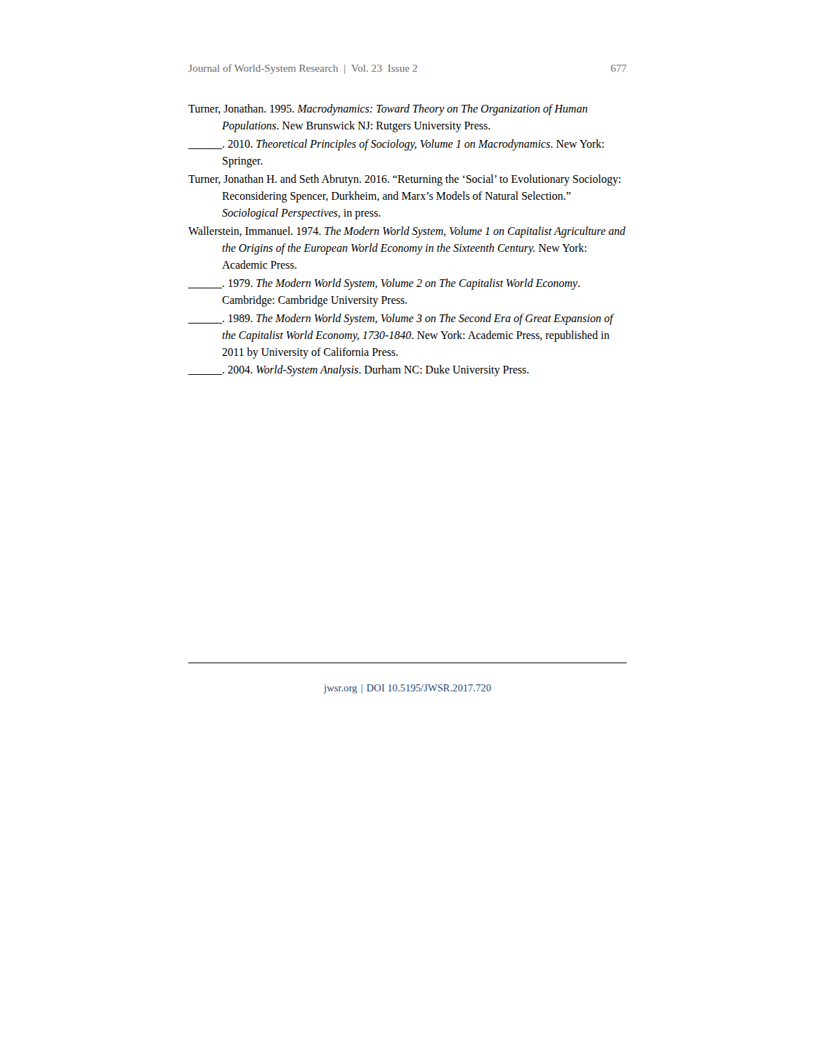Journal of World-System Research | Vol. 23 Issue 2 677
Turner, Jonathan. 1995. Macrodynamics: Toward Theory on The Organization of Human Populations. New Brunswick NJ: Rutgers University Press.
______. 2010. Theoretical Principles of Sociology, Volume 1 on Macrodynamics. New York: Springer.
Turner, Jonathan H. and Seth Abrutyn. 2016. “Returning the ‘Social’ to Evolutionary Sociology: Reconsidering Spencer, Durkheim, and Marx’s Models of Natural Selection.” Sociological Perspectives, in press.
Wallerstein, Immanuel. 1974. The Modern World System, Volume 1 on Capitalist Agriculture and the Origins of the European World Economy in the Sixteenth Century. New York: Academic Press.
______. 1979. The Modern World System, Volume 2 on The Capitalist World Economy. Cambridge: Cambridge University Press.
______. 1989. The Modern World System, Volume 3 on The Second Era of Great Expansion of the Capitalist World Economy, 1730-1840. New York: Academic Press, republished in 2011 by University of California Press.
______. 2004. World-System Analysis. Durham NC: Duke University Press.
jwsr.org|DOI 10.5195/JWSR.2017.720